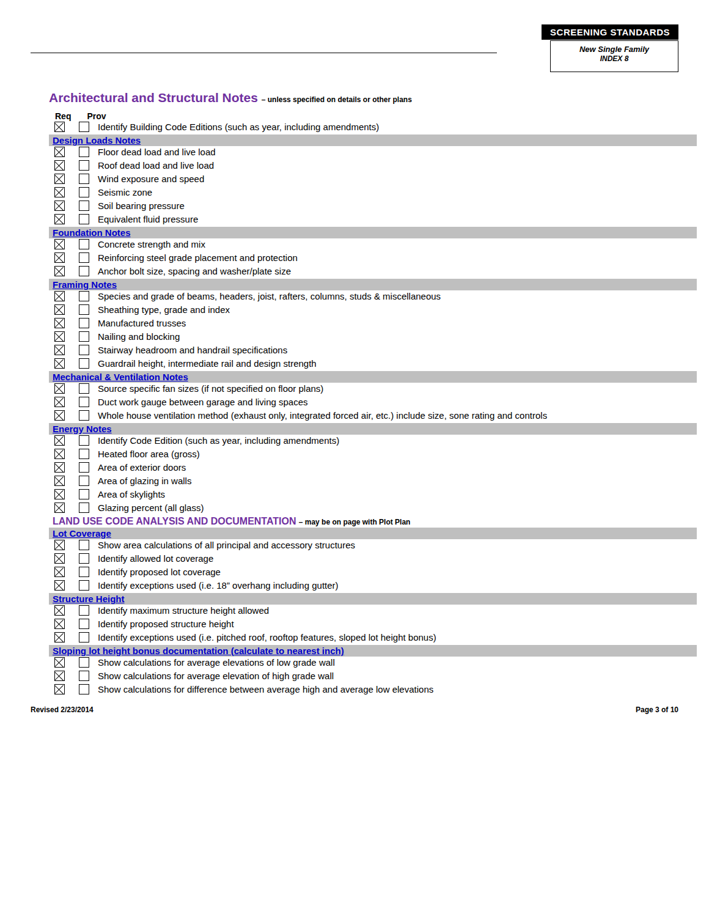SCREENING STANDARDS
New Single Family
INDEX 8
Architectural and Structural Notes – unless specified on details or other plans
Req Prov
| | | Identify Building Code Editions (such as year, including amendments) |
| Design Loads Notes |
| | | Floor dead load and live load |
| | | Roof dead load and live load |
| | | Wind exposure and speed |
| | | Seismic zone |
| | | Soil bearing pressure |
| | | Equivalent fluid pressure |
| Foundation Notes |
| | | Concrete strength and mix |
| | | Reinforcing steel grade placement and protection |
| | | Anchor bolt size, spacing and washer/plate size |
| Framing Notes |
| | | Species and grade of beams, headers, joist, rafters, columns, studs & miscellaneous |
| | | Sheathing type, grade and index |
| | | Manufactured trusses |
| | | Nailing and blocking |
| | | Stairway headroom and handrail specifications |
| | | Guardrail height, intermediate rail and design strength |
| Mechanical & Ventilation Notes |
| | | Source specific fan sizes (if not specified on floor plans) |
| | | Duct work gauge between garage and living spaces |
| | | Whole house ventilation method (exhaust only, integrated forced air, etc.) include size, sone rating and controls |
| Energy Notes |
| | | Identify Code Edition (such as year, including amendments) |
| | | Heated floor area (gross) |
| | | Area of exterior doors |
| | | Area of glazing in walls |
| | | Area of skylights |
| | | Glazing percent (all glass) |
| LAND USE CODE ANALYSIS AND DOCUMENTATION – may be on page with Plot Plan |
| Lot Coverage |
| | | Show area calculations of all principal and accessory structures |
| | | Identify allowed lot coverage |
| | | Identify proposed lot coverage |
| | | Identify exceptions used (i.e. 18” overhang including gutter) |
| Structure Height |
| | | Identify maximum structure height allowed |
| | | Identify proposed structure height |
| | | Identify exceptions used (i.e. pitched roof, rooftop features, sloped lot height bonus) |
| Sloping lot height bonus documentation (calculate to nearest inch) |
| | | Show calculations for average elevations of low grade wall |
| | | Show calculations for average elevation of high grade wall |
| | | Show calculations for difference between average high and average low elevations |
Revised 2/23/2014 Page 3 of 10